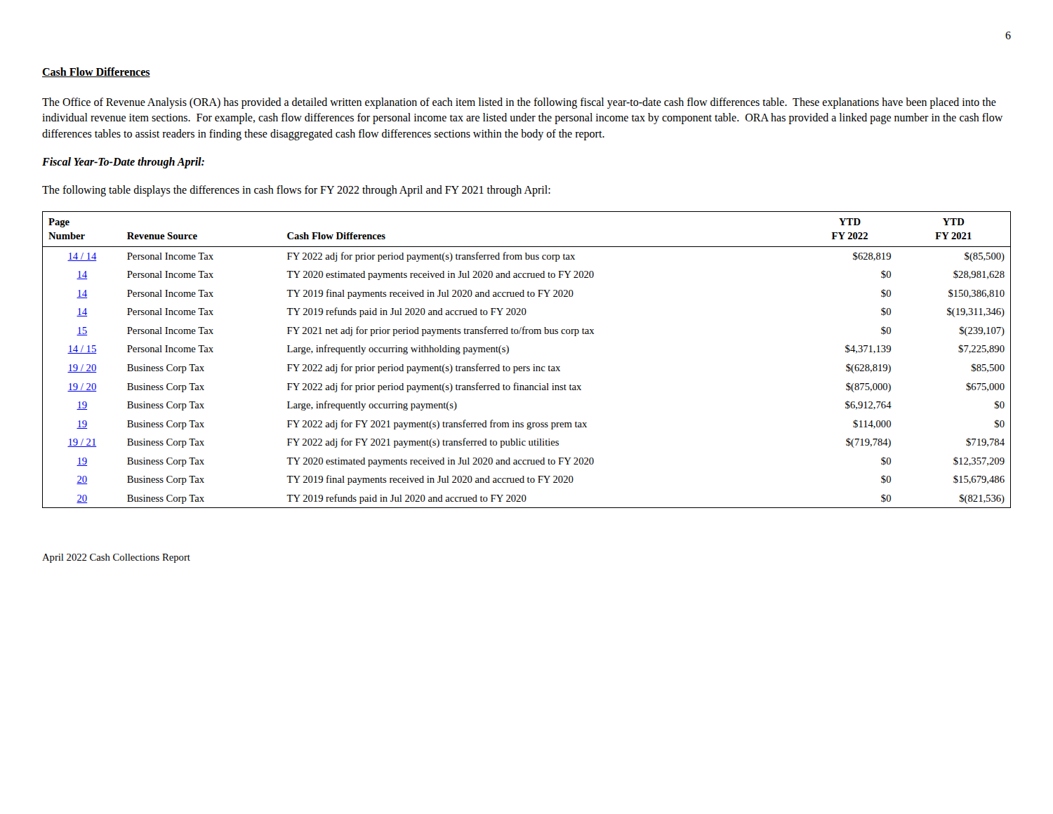6
Cash Flow Differences
The Office of Revenue Analysis (ORA) has provided a detailed written explanation of each item listed in the following fiscal year-to-date cash flow differences table. These explanations have been placed into the individual revenue item sections. For example, cash flow differences for personal income tax are listed under the personal income tax by component table. ORA has provided a linked page number in the cash flow differences tables to assist readers in finding these disaggregated cash flow differences sections within the body of the report.
Fiscal Year-To-Date through April:
The following table displays the differences in cash flows for FY 2022 through April and FY 2021 through April:
| Page Number | Revenue Source | Cash Flow Differences | YTD FY 2022 | YTD FY 2021 |
| --- | --- | --- | --- | --- |
| 14 / 14 | Personal Income Tax | FY 2022 adj for prior period payment(s) transferred from bus corp tax | $628,819 | $(85,500) |
| 14 | Personal Income Tax | TY 2020 estimated payments received in Jul 2020 and accrued to FY 2020 | $0 | $28,981,628 |
| 14 | Personal Income Tax | TY 2019 final payments received in Jul 2020 and accrued to FY 2020 | $0 | $150,386,810 |
| 14 | Personal Income Tax | TY 2019 refunds paid in Jul 2020 and accrued to FY 2020 | $0 | $(19,311,346) |
| 15 | Personal Income Tax | FY 2021 net adj for prior period payments transferred to/from bus corp tax | $0 | $(239,107) |
| 14 / 15 | Personal Income Tax | Large, infrequently occurring withholding payment(s) | $4,371,139 | $7,225,890 |
| 19 / 20 | Business Corp Tax | FY 2022 adj for prior period payment(s) transferred to pers inc tax | $(628,819) | $85,500 |
| 19 / 20 | Business Corp Tax | FY 2022 adj for prior period payment(s) transferred to financial inst tax | $(875,000) | $675,000 |
| 19 | Business Corp Tax | Large, infrequently occurring payment(s) | $6,912,764 | $0 |
| 19 | Business Corp Tax | FY 2022 adj for FY 2021 payment(s) transferred from ins gross prem tax | $114,000 | $0 |
| 19 / 21 | Business Corp Tax | FY 2022 adj for FY 2021 payment(s) transferred to public utilities | $(719,784) | $719,784 |
| 19 | Business Corp Tax | TY 2020 estimated payments received in Jul 2020 and accrued to FY 2020 | $0 | $12,357,209 |
| 20 | Business Corp Tax | TY 2019 final payments received in Jul 2020 and accrued to FY 2020 | $0 | $15,679,486 |
| 20 | Business Corp Tax | TY 2019 refunds paid in Jul 2020 and accrued to FY 2020 | $0 | $(821,536) |
April 2022 Cash Collections Report